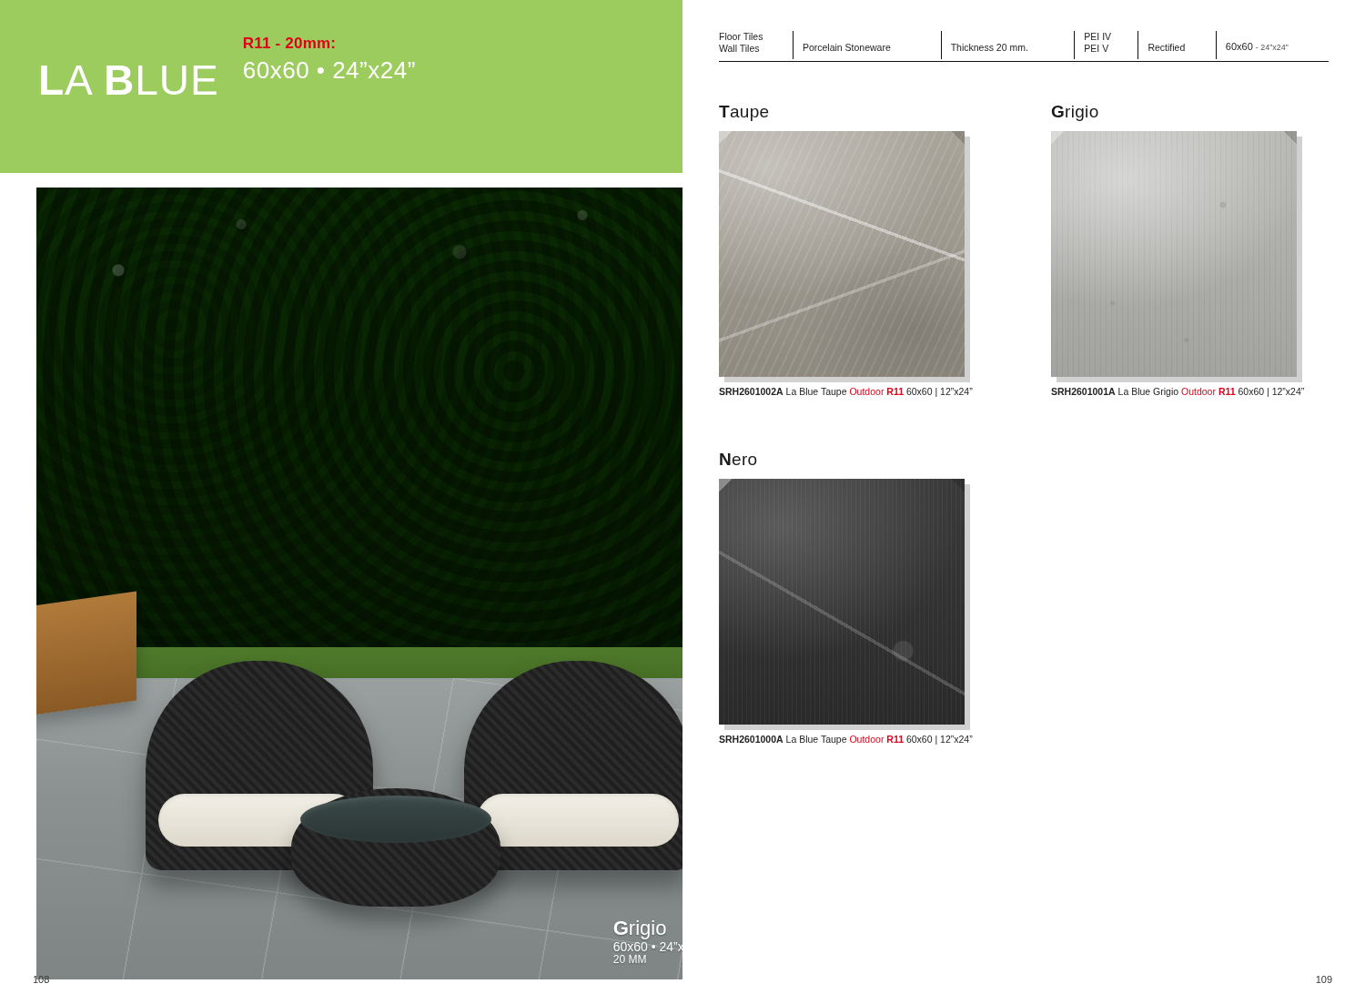LA BLUE
R11 - 20mm:
60x60 • 24”x24”
Grigio
60x60 • 24”x24”
20 MM
108
| Floor Tiles Wall Tiles | Porcelain Stoneware | Thickness 20 mm. | PEI IV PEI V | Rectified | 60x60 - 24”x24” |
Taupe
SRH2601002A La Blue Taupe Outdoor R11 60x60 | 12”x24”
Grigio
SRH2601001A La Blue Grigio Outdoor R11 60x60 | 12”x24”
Nero
SRH2601000A La Blue Taupe Outdoor R11 60x60 | 12”x24”
109